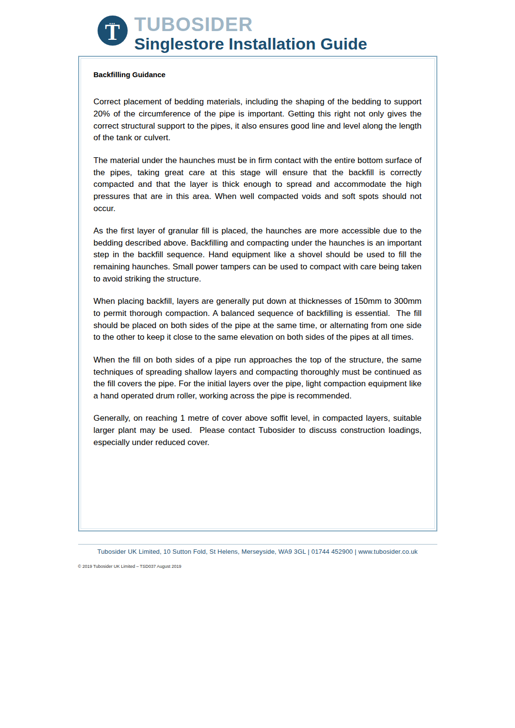•••
T
TUBOSIDER
Singlestore Installation Guide
Backfilling Guidance
Correct placement of bedding materials, including the shaping of the bedding to support 20% of the circumference of the pipe is important. Getting this right not only gives the correct structural support to the pipes, it also ensures good line and level along the length of the tank or culvert.
The material under the haunches must be in firm contact with the entire bottom surface of the pipes, taking great care at this stage will ensure that the backfill is correctly compacted and that the layer is thick enough to spread and accommodate the high pressures that are in this area. When well compacted voids and soft spots should not occur.
As the first layer of granular fill is placed, the haunches are more accessible due to the bedding described above. Backfilling and compacting under the haunches is an important step in the backfill sequence. Hand equipment like a shovel should be used to fill the remaining haunches. Small power tampers can be used to compact with care being taken to avoid striking the structure.
When placing backfill, layers are generally put down at thicknesses of 150mm to 300mm to permit thorough compaction. A balanced sequence of backfilling is essential. The fill should be placed on both sides of the pipe at the same time, or alternating from one side to the other to keep it close to the same elevation on both sides of the pipes at all times.
When the fill on both sides of a pipe run approaches the top of the structure, the same techniques of spreading shallow layers and compacting thoroughly must be continued as the fill covers the pipe. For the initial layers over the pipe, light compaction equipment like a hand operated drum roller, working across the pipe is recommended.
Generally, on reaching 1 metre of cover above soffit level, in compacted layers, suitable larger plant may be used. Please contact Tubosider to discuss construction loadings, especially under reduced cover.
Tubosider UK Limited, 10 Sutton Fold, St Helens, Merseyside, WA9 3GL | 01744 452900 | www.tubosider.co.uk
© 2019 Tubosider UK Limited – TSD037 August 2019